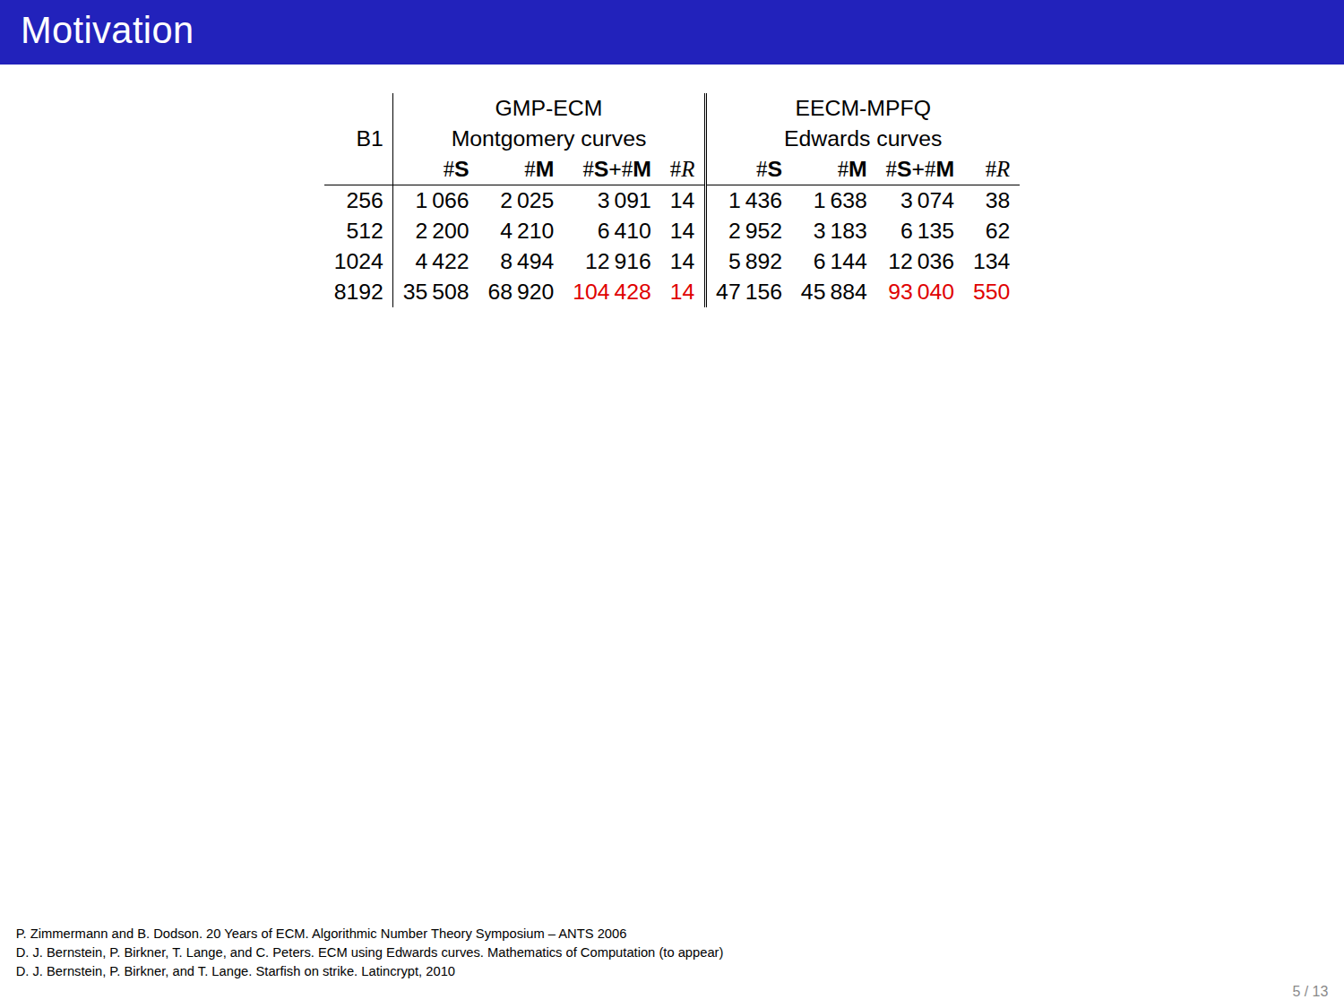Motivation
| | GMP-ECM | EECM-MPFQ |
| --- | --- | --- |
| B1 | Montgomery curves | Edwards curves |
| | # S | # M | # S + # M | # R | # S | # M | # S + # M | # R |
| 256 | 1 066 | 2 025 | 3 091 | 14 | 1 436 | 1 638 | 3 074 | 38 |
| 512 | 2 200 | 4 210 | 6 410 | 14 | 2 952 | 3 183 | 6 135 | 62 |
| 1024 | 4 422 | 8 494 | 12 916 | 14 | 5 892 | 6 144 | 12 036 | 134 |
| 8192 | 35 508 | 68 920 | 104 428 | 14 | 47 156 | 45 884 | 93 040 | 550 |
P. Zimmermann and B. Dodson. 20 Years of ECM. Algorithmic Number Theory Symposium – ANTS 2006
D. J. Bernstein, P. Birkner, T. Lange, and C. Peters. ECM using Edwards curves. Mathematics of Computation (to appear)
D. J. Bernstein, P. Birkner, and T. Lange. Starfish on strike. Latincrypt, 2010
5 / 13